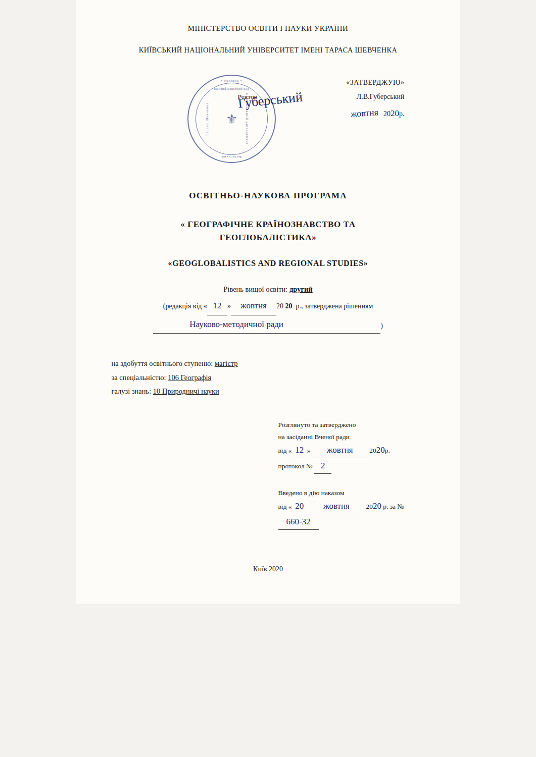МІНІСТЕРСТВО ОСВІТИ І НАУКИ УКРАЇНИ
КИЇВСЬКИЙ НАЦІОНАЛЬНИЙ УНІВЕРСИТЕТ ІМЕНІ ТАРАСА ШЕВЧЕНКА
• Україна • Ідентифікаційний код Тараса Шевченка національний університет Київський ⚜
«ЗАТВЕРДЖУЮ»
Ректор Губерський Л.В.Губерський
жовтня 2020р.
ОСВІТНЬО-НАУКОВА ПРОГРАМА
« ГЕОГРАФІЧНЕ КРАЇНОЗНАВСТВО ТА
ГЕОГЛОБАЛІСТИКА»
«GEOGLOBALISTICS AND REGIONAL STUDIES»
Рівень вищої освіти: другий
(редакція від «12»жовтня20 20 р., затверджена рішенням
Науково-методичної ради )
на здобуття освітнього ступеню: магістр
за спеціальністю: 106 Географія
галузі знань: 10 Природничі науки
Розглянуто та затверджено
на засіданні Вченої ради
від «12» жовтня 2020р.
протокол № 2
Введено в дію наказом
від «20 жовтня 2020 р. за № 660-32
Київ 2020